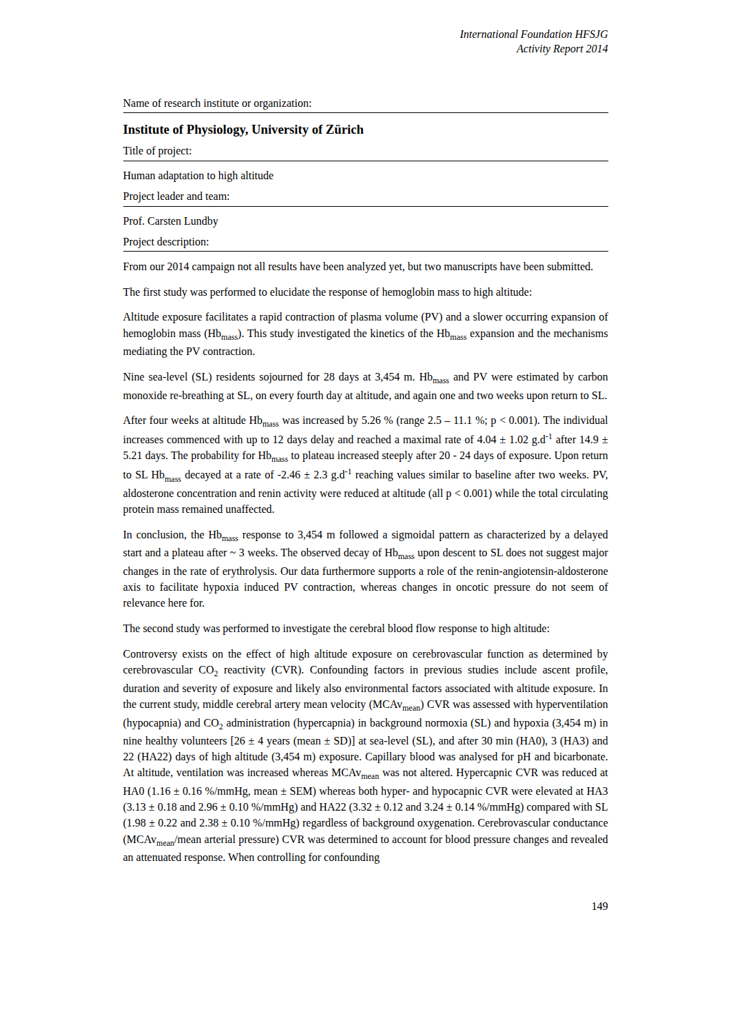International Foundation HFSJG
Activity Report 2014
Name of research institute or organization:
Institute of Physiology, University of Zürich
Title of project:
Human adaptation to high altitude
Project leader and team:
Prof. Carsten Lundby
Project description:
From our 2014 campaign not all results have been analyzed yet, but two manuscripts have been submitted.
The first study was performed to elucidate the response of hemoglobin mass to high altitude:
Altitude exposure facilitates a rapid contraction of plasma volume (PV) and a slower occurring expansion of hemoglobin mass (Hbmass). This study investigated the kinetics of the Hbmass expansion and the mechanisms mediating the PV contraction.
Nine sea-level (SL) residents sojourned for 28 days at 3,454 m. Hbmass and PV were estimated by carbon monoxide re-breathing at SL, on every fourth day at altitude, and again one and two weeks upon return to SL.
After four weeks at altitude Hbmass was increased by 5.26 % (range 2.5 – 11.1 %; p < 0.001). The individual increases commenced with up to 12 days delay and reached a maximal rate of 4.04 ± 1.02 g.d-1 after 14.9 ± 5.21 days. The probability for Hbmass to plateau increased steeply after 20 - 24 days of exposure. Upon return to SL Hbmass decayed at a rate of -2.46 ± 2.3 g.d-1 reaching values similar to baseline after two weeks. PV, aldosterone concentration and renin activity were reduced at altitude (all p < 0.001) while the total circulating protein mass remained unaffected.
In conclusion, the Hbmass response to 3,454 m followed a sigmoidal pattern as characterized by a delayed start and a plateau after ~ 3 weeks. The observed decay of Hbmass upon descent to SL does not suggest major changes in the rate of erythrolysis. Our data furthermore supports a role of the renin-angiotensin-aldosterone axis to facilitate hypoxia induced PV contraction, whereas changes in oncotic pressure do not seem of relevance here for.
The second study was performed to investigate the cerebral blood flow response to high altitude:
Controversy exists on the effect of high altitude exposure on cerebrovascular function as determined by cerebrovascular CO2 reactivity (CVR). Confounding factors in previous studies include ascent profile, duration and severity of exposure and likely also environmental factors associated with altitude exposure. In the current study, middle cerebral artery mean velocity (MCAvmean) CVR was assessed with hyperventilation (hypocapnia) and CO2 administration (hypercapnia) in background normoxia (SL) and hypoxia (3,454 m) in nine healthy volunteers [26 ± 4 years (mean ± SD)] at sea-level (SL), and after 30 min (HA0), 3 (HA3) and 22 (HA22) days of high altitude (3,454 m) exposure. Capillary blood was analysed for pH and bicarbonate. At altitude, ventilation was increased whereas MCAvmean was not altered. Hypercapnic CVR was reduced at HA0 (1.16 ± 0.16 %/mmHg, mean ± SEM) whereas both hyper- and hypocapnic CVR were elevated at HA3 (3.13 ± 0.18 and 2.96 ± 0.10 %/mmHg) and HA22 (3.32 ± 0.12 and 3.24 ± 0.14 %/mmHg) compared with SL (1.98 ± 0.22 and 2.38 ± 0.10 %/mmHg) regardless of background oxygenation. Cerebrovascular conductance (MCAvmean/mean arterial pressure) CVR was determined to account for blood pressure changes and revealed an attenuated response. When controlling for confounding
149